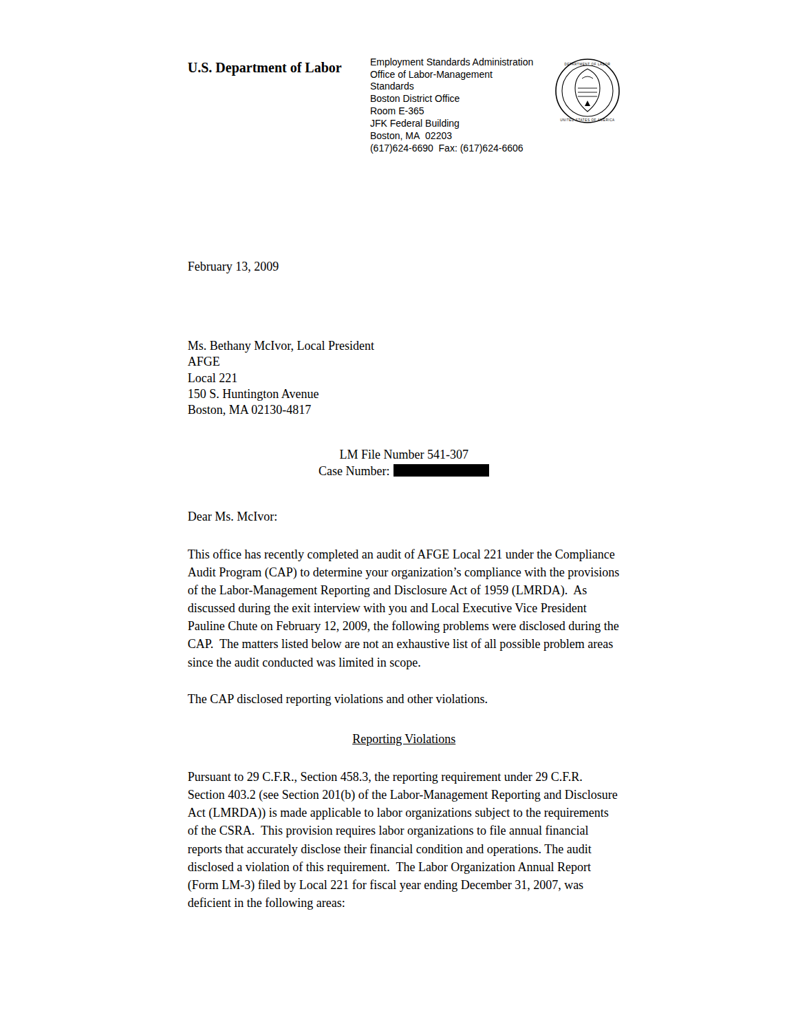U.S. Department of Labor
Employment Standards Administration
Office of Labor-Management Standards
Boston District Office
Room E-365
JFK Federal Building
Boston, MA 02203
(617)624-6690 Fax: (617)624-6606
DEPARTMENT OF LABOR UNITED STATES OF AMERICA
February 13, 2009
Ms. Bethany McIvor, Local President
AFGE
Local 221
150 S. Huntington Avenue
Boston, MA 02130-4817
LM File Number 541-307
Case Number:
Dear Ms. McIvor:
This office has recently completed an audit of AFGE Local 221 under the Compliance Audit Program (CAP) to determine your organization’s compliance with the provisions of the Labor-Management Reporting and Disclosure Act of 1959 (LMRDA). As discussed during the exit interview with you and Local Executive Vice President Pauline Chute on February 12, 2009, the following problems were disclosed during the CAP. The matters listed below are not an exhaustive list of all possible problem areas since the audit conducted was limited in scope.
The CAP disclosed reporting violations and other violations.
Reporting Violations
Pursuant to 29 C.F.R., Section 458.3, the reporting requirement under 29 C.F.R. Section 403.2 (see Section 201(b) of the Labor-Management Reporting and Disclosure Act (LMRDA)) is made applicable to labor organizations subject to the requirements of the CSRA. This provision requires labor organizations to file annual financial reports that accurately disclose their financial condition and operations. The audit disclosed a violation of this requirement. The Labor Organization Annual Report (Form LM-3) filed by Local 221 for fiscal year ending December 31, 2007, was deficient in the following areas: